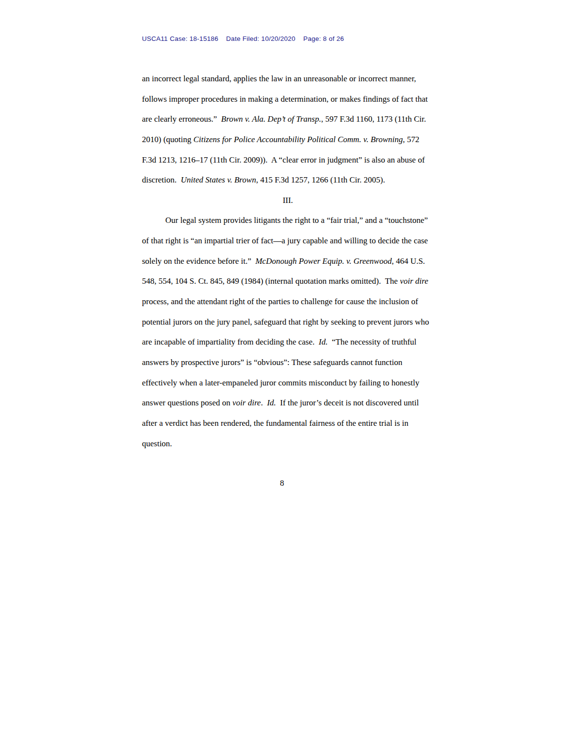USCA11 Case: 18-15186 Date Filed: 10/20/2020 Page: 8 of 26
an incorrect legal standard, applies the law in an unreasonable or incorrect manner, follows improper procedures in making a determination, or makes findings of fact that are clearly erroneous.” Brown v. Ala. Dep’t of Transp., 597 F.3d 1160, 1173 (11th Cir. 2010) (quoting Citizens for Police Accountability Political Comm. v. Browning, 572 F.3d 1213, 1216–17 (11th Cir. 2009)). A “clear error in judgment” is also an abuse of discretion. United States v. Brown, 415 F.3d 1257, 1266 (11th Cir. 2005).
III.
Our legal system provides litigants the right to a “fair trial,” and a “touchstone” of that right is “an impartial trier of fact—a jury capable and willing to decide the case solely on the evidence before it.” McDonough Power Equip. v. Greenwood, 464 U.S. 548, 554, 104 S. Ct. 845, 849 (1984) (internal quotation marks omitted). The voir dire process, and the attendant right of the parties to challenge for cause the inclusion of potential jurors on the jury panel, safeguard that right by seeking to prevent jurors who are incapable of impartiality from deciding the case. Id. “The necessity of truthful answers by prospective jurors” is “obvious”: These safeguards cannot function effectively when a later-empaneled juror commits misconduct by failing to honestly answer questions posed on voir dire. Id. If the juror’s deceit is not discovered until after a verdict has been rendered, the fundamental fairness of the entire trial is in question.
8